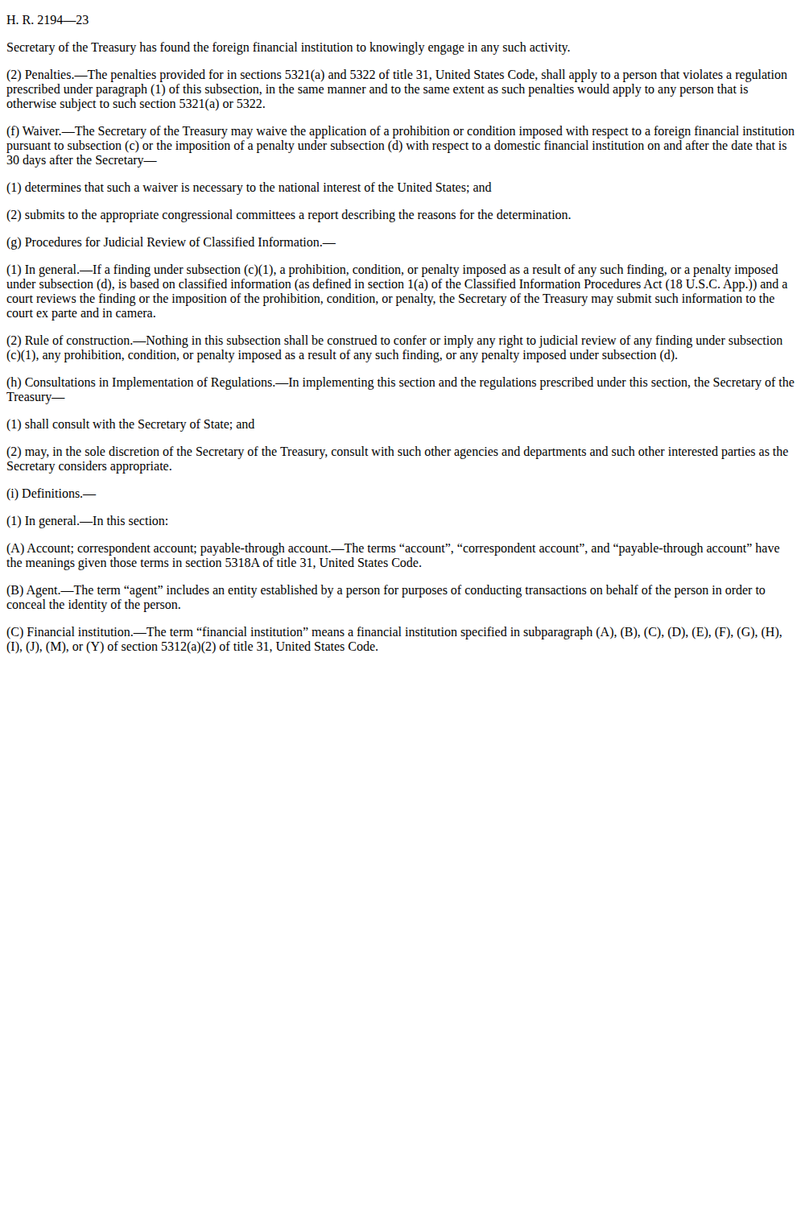H. R. 2194—23
Secretary of the Treasury has found the foreign financial institution to knowingly engage in any such activity.
(2) Penalties.—The penalties provided for in sections 5321(a) and 5322 of title 31, United States Code, shall apply to a person that violates a regulation prescribed under paragraph (1) of this subsection, in the same manner and to the same extent as such penalties would apply to any person that is otherwise subject to such section 5321(a) or 5322.
(f) Waiver.—The Secretary of the Treasury may waive the application of a prohibition or condition imposed with respect to a foreign financial institution pursuant to subsection (c) or the imposition of a penalty under subsection (d) with respect to a domestic financial institution on and after the date that is 30 days after the Secretary—
(1) determines that such a waiver is necessary to the national interest of the United States; and
(2) submits to the appropriate congressional committees a report describing the reasons for the determination.
(g) Procedures for Judicial Review of Classified Information.—
(1) In general.—If a finding under subsection (c)(1), a prohibition, condition, or penalty imposed as a result of any such finding, or a penalty imposed under subsection (d), is based on classified information (as defined in section 1(a) of the Classified Information Procedures Act (18 U.S.C. App.)) and a court reviews the finding or the imposition of the prohibition, condition, or penalty, the Secretary of the Treasury may submit such information to the court ex parte and in camera.
(2) Rule of construction.—Nothing in this subsection shall be construed to confer or imply any right to judicial review of any finding under subsection (c)(1), any prohibition, condition, or penalty imposed as a result of any such finding, or any penalty imposed under subsection (d).
(h) Consultations in Implementation of Regulations.—In implementing this section and the regulations prescribed under this section, the Secretary of the Treasury—
(1) shall consult with the Secretary of State; and
(2) may, in the sole discretion of the Secretary of the Treasury, consult with such other agencies and departments and such other interested parties as the Secretary considers appropriate.
(i) Definitions.—
(1) In general.—In this section:
(A) Account; correspondent account; payable-through account.—The terms “account”, “correspondent account”, and “payable-through account” have the meanings given those terms in section 5318A of title 31, United States Code.
(B) Agent.—The term “agent” includes an entity established by a person for purposes of conducting transactions on behalf of the person in order to conceal the identity of the person.
(C) Financial institution.—The term “financial institution” means a financial institution specified in subparagraph (A), (B), (C), (D), (E), (F), (G), (H), (I), (J), (M), or (Y) of section 5312(a)(2) of title 31, United States Code.